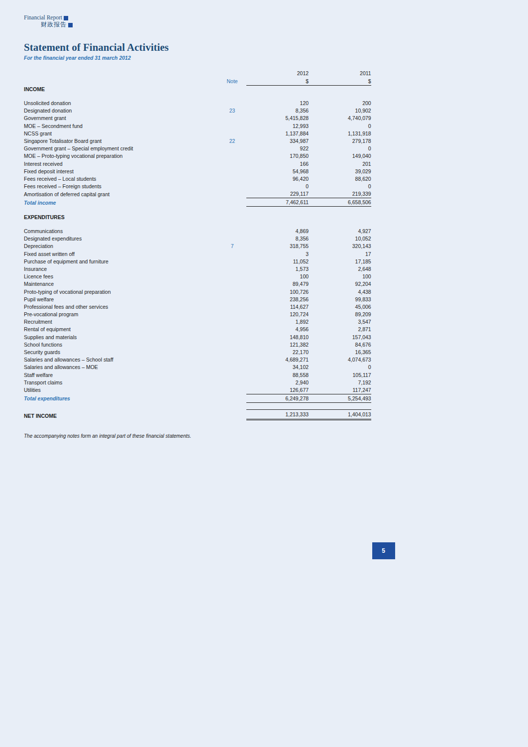Financial Report
财政报告
Statement of Financial Activities
For the financial year ended 31 march 2012
| | | 2012 | 2011 |
| | Note | $ | $ |
| INCOME | | | |
| Unsolicited donation | | 120 | 200 |
| Designated donation | 23 | 8,356 | 10,902 |
| Government grant | | 5,415,828 | 4,740,079 |
| MOE – Secondment fund | | 12,993 | 0 |
| NCSS grant | | 1,137,884 | 1,131,918 |
| Singapore Totalisator Board grant | 22 | 334,987 | 279,178 |
| Government grant – Special employment credit | | 922 | 0 |
| MOE – Proto-typing vocational preparation | | 170,850 | 149,040 |
| Interest received | | 166 | 201 |
| Fixed deposit interest | | 54,968 | 39,029 |
| Fees received – Local students | | 96,420 | 88,620 |
| Fees received – Foreign students | | 0 | 0 |
| Amortisation of deferred capital grant | | 229,117 | 219,339 |
| Total income | | 7,462,611 | 6,658,506 |
| EXPENDITURES | | | |
| Communications | | 4,869 | 4,927 |
| Designated expenditures | | 8,356 | 10,052 |
| Depreciation | 7 | 318,755 | 320,143 |
| Fixed asset written off | | 3 | 17 |
| Purchase of equipment and furniture | | 11,052 | 17,185 |
| Insurance | | 1,573 | 2,648 |
| Licence fees | | 100 | 100 |
| Maintenance | | 89,479 | 92,204 |
| Proto-typing of vocational preparation | | 100,726 | 4,438 |
| Pupil welfare | | 238,256 | 99,833 |
| Professional fees and other services | | 114,627 | 45,006 |
| Pre-vocational program | | 120,724 | 89,209 |
| Recruitment | | 1,892 | 3,547 |
| Rental of equipment | | 4,956 | 2,871 |
| Supplies and materials | | 148,810 | 157,043 |
| School functions | | 121,382 | 84,676 |
| Security guards | | 22,170 | 16,365 |
| Salaries and allowances – School staff | | 4,689,271 | 4,074,673 |
| Salaries and allowances – MOE | | 34,102 | 0 |
| Staff welfare | | 88,558 | 105,117 |
| Transport claims | | 2,940 | 7,192 |
| Utilities | | 126,677 | 117,247 |
| Total expenditures | | 6,249,278 | 5,254,493 |
| NET INCOME | | 1,213,333 | 1,404,013 |
The accompanying notes form an integral part of these financial statements.
5